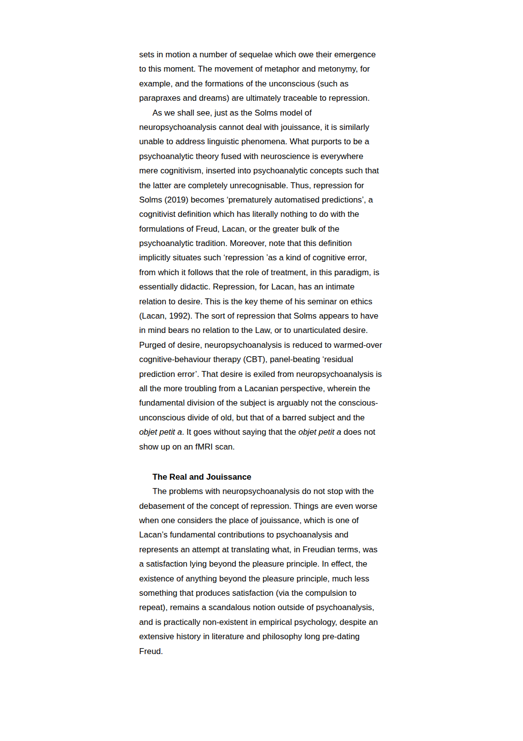sets in motion a number of sequelae which owe their emergence to this moment. The movement of metaphor and metonymy, for example, and the formations of the unconscious (such as parapraxes and dreams) are ultimately traceable to repression.
As we shall see, just as the Solms model of neuropsychoanalysis cannot deal with jouissance, it is similarly unable to address linguistic phenomena. What purports to be a psychoanalytic theory fused with neuroscience is everywhere mere cognitivism, inserted into psychoanalytic concepts such that the latter are completely unrecognisable. Thus, repression for Solms (2019) becomes ‘prematurely automatised predictions’, a cognitivist definition which has literally nothing to do with the formulations of Freud, Lacan, or the greater bulk of the psychoanalytic tradition. Moreover, note that this definition implicitly situates such ‘repression ’as a kind of cognitive error, from which it follows that the role of treatment, in this paradigm, is essentially didactic. Repression, for Lacan, has an intimate relation to desire. This is the key theme of his seminar on ethics (Lacan, 1992). The sort of repression that Solms appears to have in mind bears no relation to the Law, or to unarticulated desire. Purged of desire, neuropsychoanalysis is reduced to warmed-over cognitive-behaviour therapy (CBT), panel-beating ‘residual prediction error’. That desire is exiled from neuropsychoanalysis is all the more troubling from a Lacanian perspective, wherein the fundamental division of the subject is arguably not the conscious-unconscious divide of old, but that of a barred subject and the objet petit a. It goes without saying that the objet petit a does not show up on an fMRI scan.
The Real and Jouissance
The problems with neuropsychoanalysis do not stop with the debasement of the concept of repression. Things are even worse when one considers the place of jouissance, which is one of Lacan’s fundamental contributions to psychoanalysis and represents an attempt at translating what, in Freudian terms, was a satisfaction lying beyond the pleasure principle. In effect, the existence of anything beyond the pleasure principle, much less something that produces satisfaction (via the compulsion to repeat), remains a scandalous notion outside of psychoanalysis, and is practically non-existent in empirical psychology, despite an extensive history in literature and philosophy long pre-dating Freud.